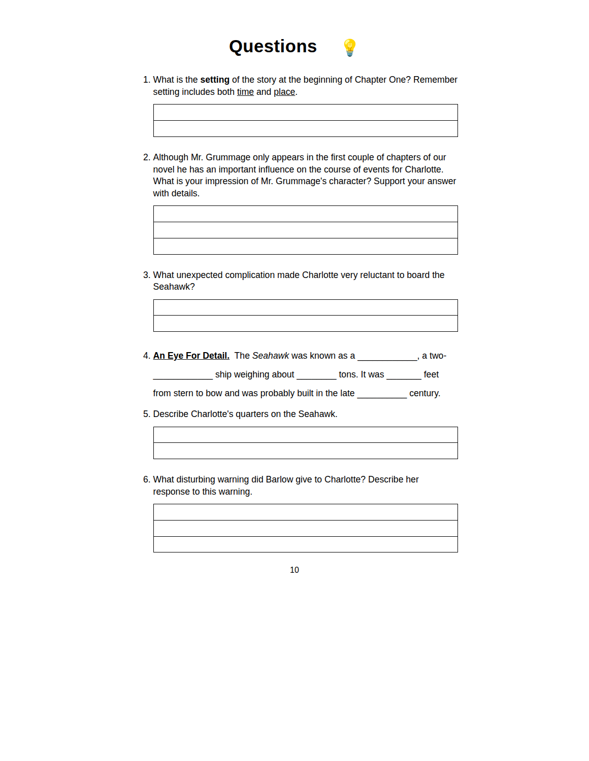Questions 💡
What is the setting of the story at the beginning of Chapter One? Remember setting includes both time and place.
Although Mr. Grummage only appears in the first couple of chapters of our novel he has an important influence on the course of events for Charlotte. What is your impression of Mr. Grummage's character? Support your answer with details.
What unexpected complication made Charlotte very reluctant to board the Seahawk?
An Eye For Detail. The Seahawk was known as a ____________, a two-____________ ship weighing about ________ tons. It was _______ feet from stern to bow and was probably built in the late __________ century.
Describe Charlotte's quarters on the Seahawk.
What disturbing warning did Barlow give to Charlotte? Describe her response to this warning.
10